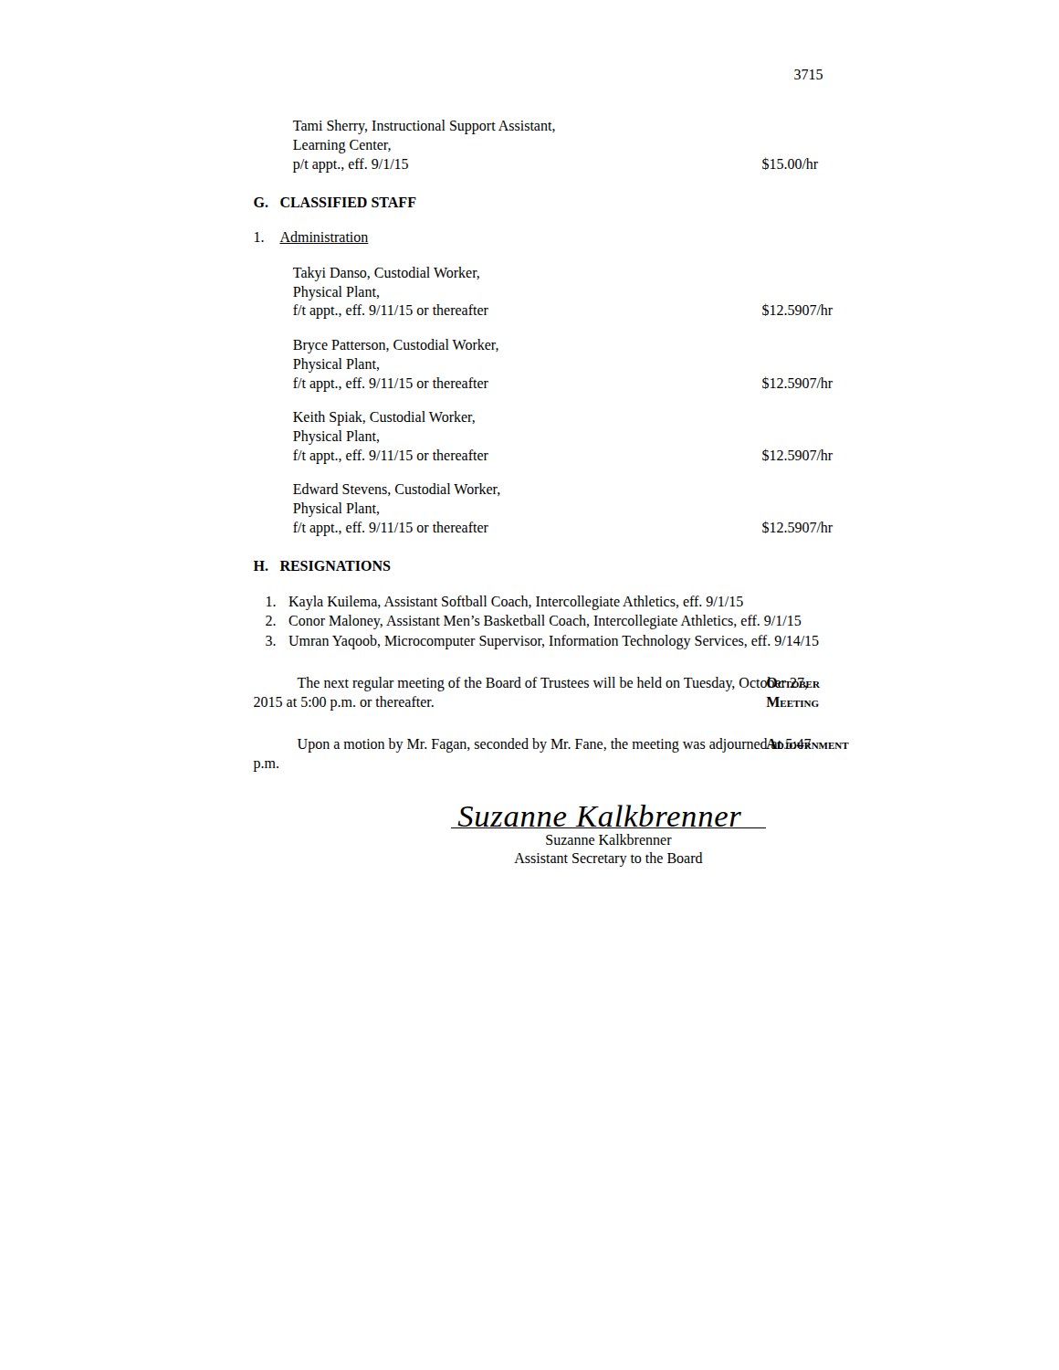3715
Tami Sherry, Instructional Support Assistant, Learning Center, p/t appt., eff. 9/1/15 $15.00/hr
G. CLASSIFIED STAFF
1. Administration
Takyi Danso, Custodial Worker, Physical Plant, f/t appt., eff. 9/11/15 or thereafter $12.5907/hr
Bryce Patterson, Custodial Worker, Physical Plant, f/t appt., eff. 9/11/15 or thereafter $12.5907/hr
Keith Spiak, Custodial Worker, Physical Plant, f/t appt., eff. 9/11/15 or thereafter $12.5907/hr
Edward Stevens, Custodial Worker, Physical Plant, f/t appt., eff. 9/11/15 or thereafter $12.5907/hr
H. RESIGNATIONS
Kayla Kuilema, Assistant Softball Coach, Intercollegiate Athletics, eff. 9/1/15
Conor Maloney, Assistant Men’s Basketball Coach, Intercollegiate Athletics, eff. 9/1/15
Umran Yaqoob, Microcomputer Supervisor, Information Technology Services, eff. 9/14/15
The next regular meeting of the Board of Trustees will be held on Tuesday, October 27, 2015 at 5:00 p.m. or thereafter. October Meeting
Upon a motion by Mr. Fagan, seconded by Mr. Fane, the meeting was adjourned at 5:47 p.m. Adjournment
Suzanne Kalkbrenner
Suzanne Kalkbrenner
Assistant Secretary to the Board